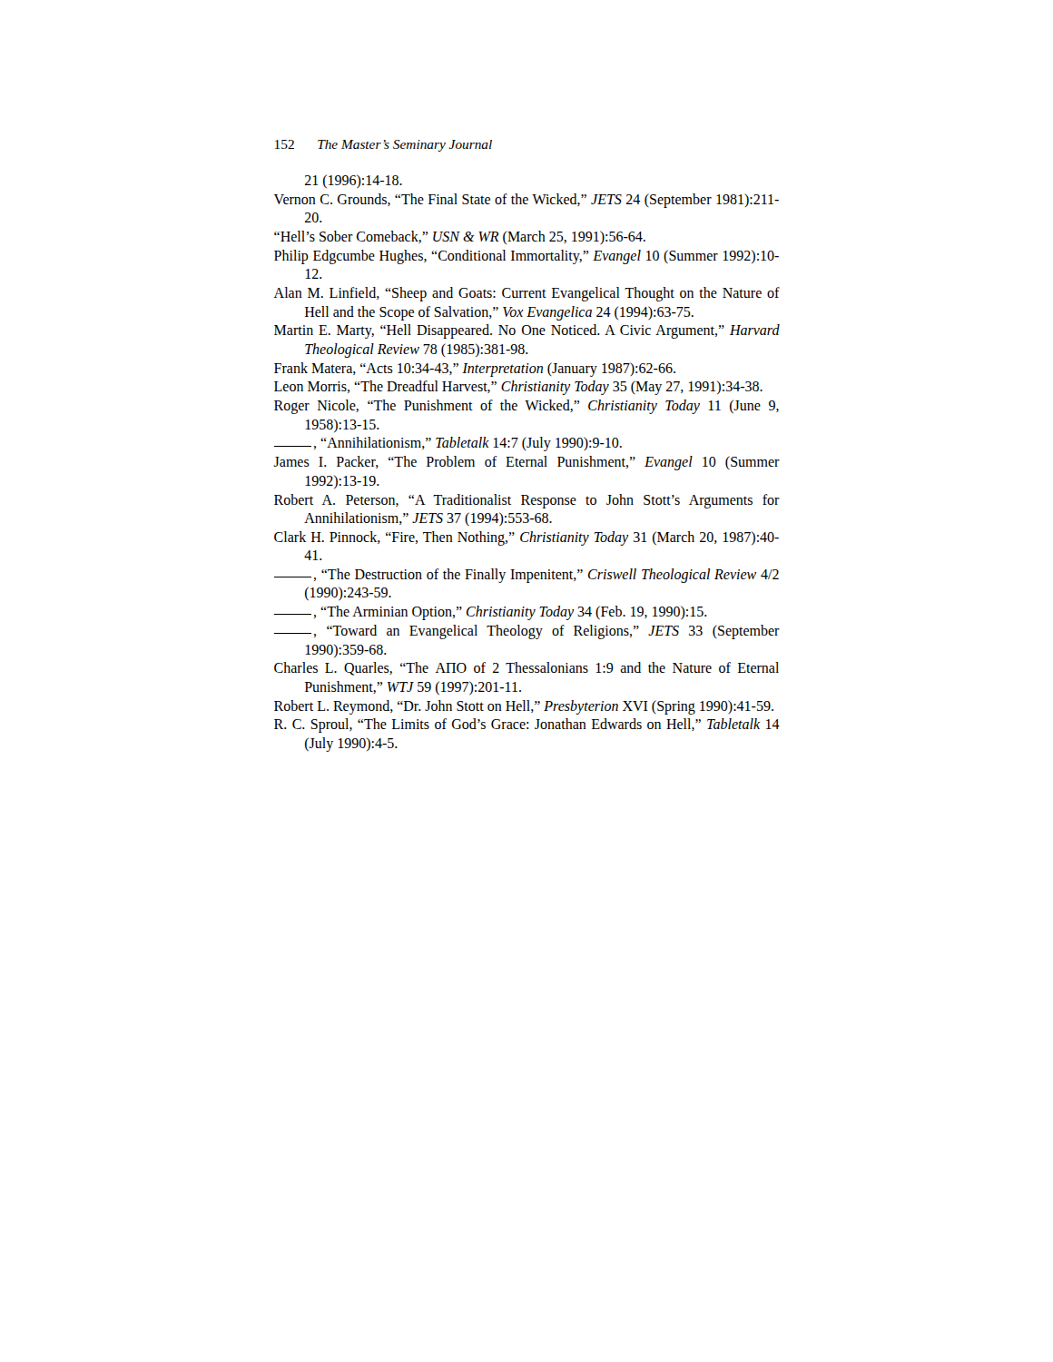152 The Master’s Seminary Journal
21 (1996):14-18.
Vernon C. Grounds, “The Final State of the Wicked,” JETS 24 (September 1981):211-20.
“Hell’s Sober Comeback,” USN & WR (March 25, 1991):56-64.
Philip Edgcumbe Hughes, “Conditional Immortality,” Evangel 10 (Summer 1992):10-12.
Alan M. Linfield, “Sheep and Goats: Current Evangelical Thought on the Nature of Hell and the Scope of Salvation,” Vox Evangelica 24 (1994):63-75.
Martin E. Marty, “Hell Disappeared. No One Noticed. A Civic Argument,” Harvard Theological Review 78 (1985):381-98.
Frank Matera, “Acts 10:34-43,” Interpretation (January 1987):62-66.
Leon Morris, “The Dreadful Harvest,” Christianity Today 35 (May 27, 1991):34-38.
Roger Nicole, “The Punishment of the Wicked,” Christianity Today 11 (June 9, 1958):13-15.
, “Annihilationism,” Tabletalk 14:7 (July 1990):9-10.
James I. Packer, “The Problem of Eternal Punishment,” Evangel 10 (Summer 1992):13-19.
Robert A. Peterson, “A Traditionalist Response to John Stott’s Arguments for Annihilationism,” JETS 37 (1994):553-68.
Clark H. Pinnock, “Fire, Then Nothing,” Christianity Today 31 (March 20, 1987):40-41.
, “The Destruction of the Finally Impenitent,” Criswell Theological Review 4/2 (1990):243-59.
, “The Arminian Option,” Christianity Today 34 (Feb. 19, 1990):15.
, “Toward an Evangelical Theology of Religions,” JETS 33 (September 1990):359-68.
Charles L. Quarles, “The ΑΠΟ of 2 Thessalonians 1:9 and the Nature of Eternal Punishment,” WTJ 59 (1997):201-11.
Robert L. Reymond, “Dr. John Stott on Hell,” Presbyterion XVI (Spring 1990):41-59.
R. C. Sproul, “The Limits of God’s Grace: Jonathan Edwards on Hell,” Tabletalk 14 (July 1990):4-5.